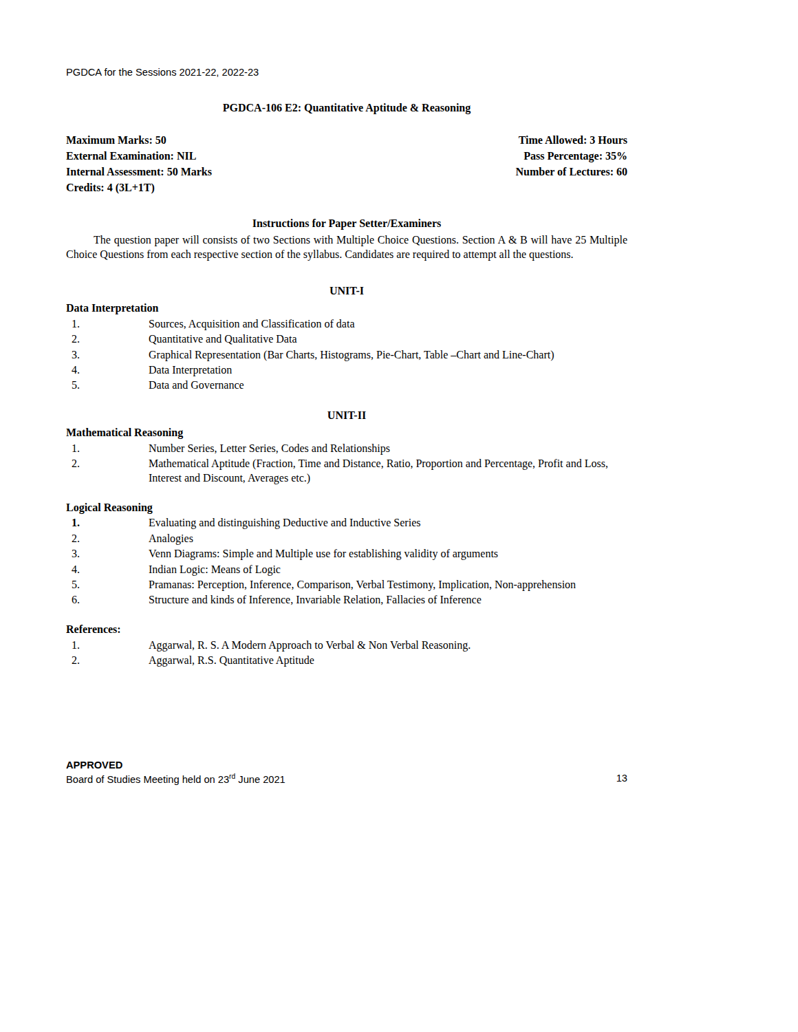PGDCA for the Sessions 2021-22, 2022-23
PGDCA-106 E2: Quantitative Aptitude & Reasoning
| Maximum Marks: 50 | Time Allowed: 3 Hours |
| External Examination: NIL | Pass Percentage: 35% |
| Internal Assessment: 50 Marks | Number of Lectures: 60 |
| Credits: 4 (3L+1T) | |
Instructions for Paper Setter/Examiners
The question paper will consists of two Sections with Multiple Choice Questions. Section A & B will have 25 Multiple Choice Questions from each respective section of the syllabus. Candidates are required to attempt all the questions.
UNIT-I
Data Interpretation
1. Sources, Acquisition and Classification of data
2. Quantitative and Qualitative Data
3. Graphical Representation (Bar Charts, Histograms, Pie-Chart, Table –Chart and Line-Chart)
4. Data Interpretation
5. Data and Governance
UNIT-II
Mathematical Reasoning
1. Number Series, Letter Series, Codes and Relationships
2. Mathematical Aptitude (Fraction, Time and Distance, Ratio, Proportion and Percentage, Profit and Loss, Interest and Discount, Averages etc.)
Logical Reasoning
1. Evaluating and distinguishing Deductive and Inductive Series
2. Analogies
3. Venn Diagrams: Simple and Multiple use for establishing validity of arguments
4. Indian Logic: Means of Logic
5. Pramanas: Perception, Inference, Comparison, Verbal Testimony, Implication, Non-apprehension
6. Structure and kinds of Inference, Invariable Relation, Fallacies of Inference
References:
1. Aggarwal, R. S. A Modern Approach to Verbal & Non Verbal Reasoning.
2. Aggarwal, R.S. Quantitative Aptitude
APPROVED
Board of Studies Meeting held on 23rd June 202113